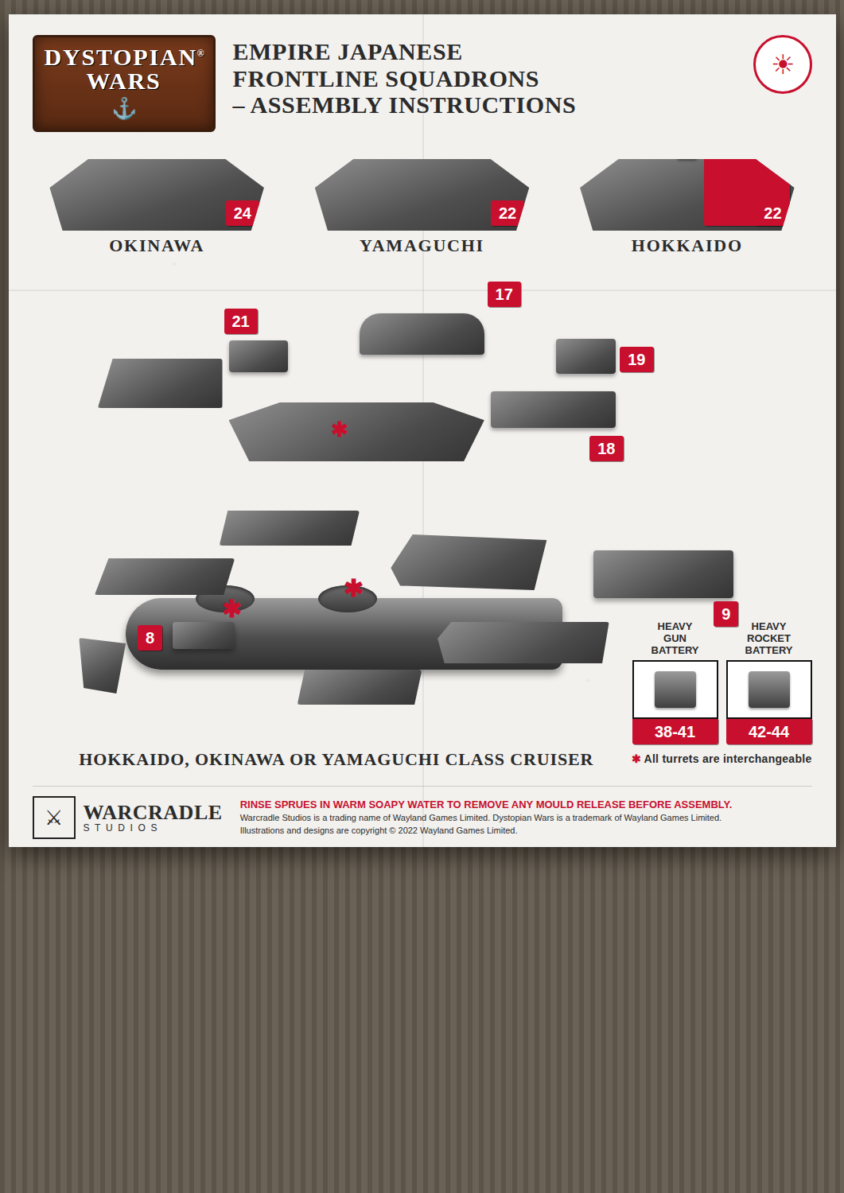DYSTOPIAN®
WARS
⚓
Empire Japanese
Frontline Squadrons
– Assembly Instructions
☀
✱ 24
Okinawa
22
Yamaguchi
33-37 22
Hokkaido
20
21
17
19
18
✱
✱ ✱
10
11
9
4
3
2
1
8
Hokkaido, Okinawa or Yamaguchi Class Cruiser
Heavy
Gun
Battery
38-41
Heavy
Rocket
Battery
42-44
✱ All turrets are interchangeable
⚔
WARCRADLE
STUDIOS
Rinse sprues in warm soapy water to remove any mould release before assembly.
Warcradle Studios is a trading name of Wayland Games Limited. Dystopian Wars is a trademark of Wayland Games Limited.
Illustrations and designs are copyright © 2022 Wayland Games Limited.